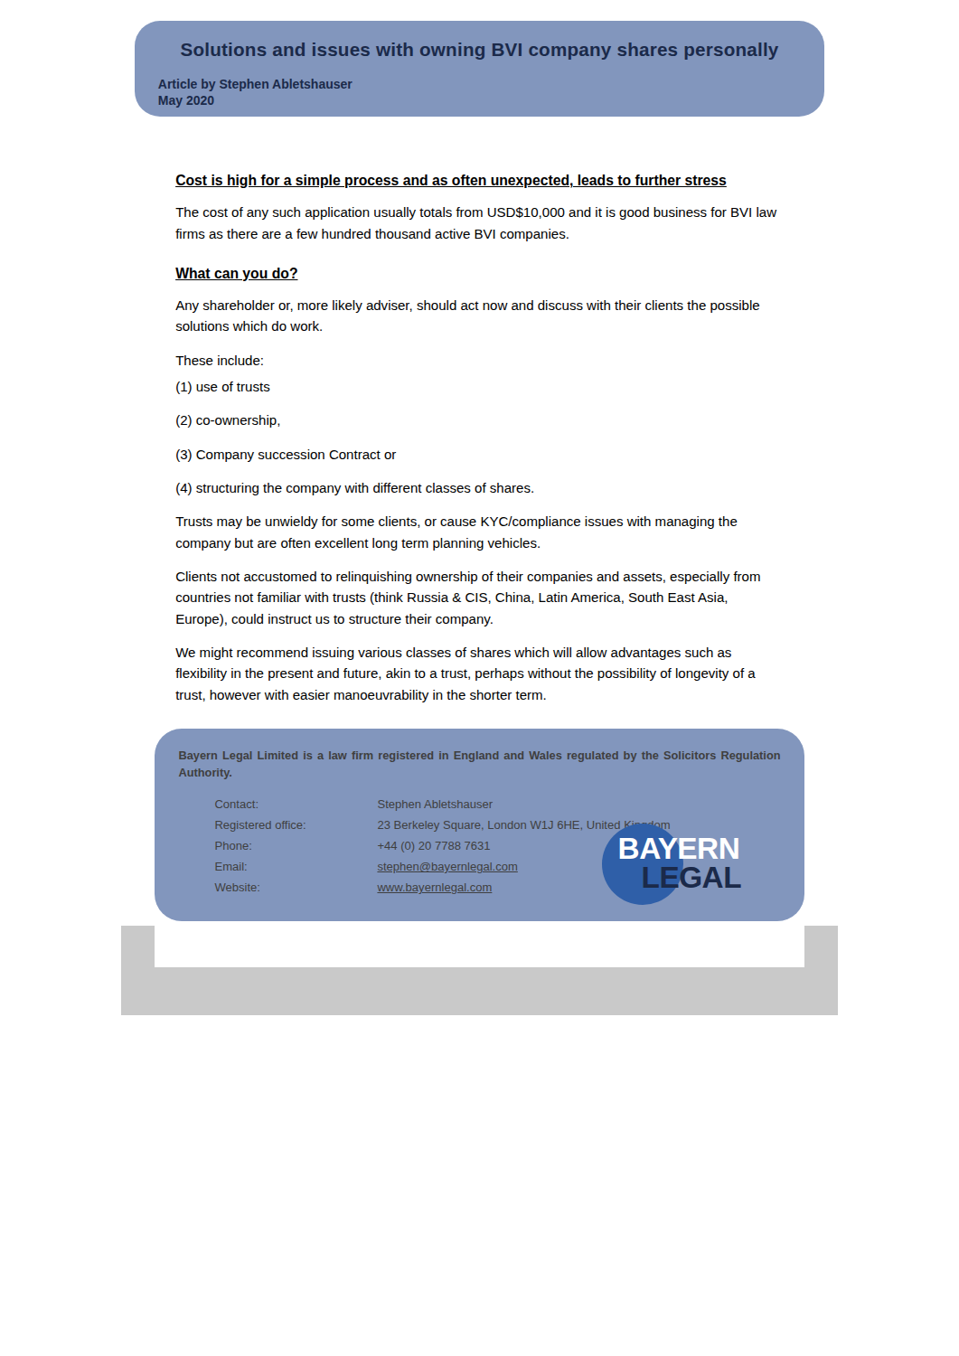Solutions and issues with owning BVI company shares personally
Article by Stephen Abletshauser
May 2020
Cost is high for a simple process and as often unexpected, leads to further stress
The cost of any such application usually totals from USD$10,000 and it is good business for BVI law firms as there are a few hundred thousand active BVI companies.
What can you do?
Any shareholder or, more likely adviser, should act now and discuss with their clients the possible solutions which do work.
These include:
(1) use of trusts
(2) co-ownership,
(3) Company succession Contract or
(4) structuring the company with different classes of shares.
Trusts may be unwieldy for some clients, or cause KYC/compliance issues with managing the company but are often excellent long term planning vehicles.
Clients not accustomed to relinquishing ownership of their companies and assets, especially from countries not familiar with trusts (think Russia & CIS, China, Latin America, South East Asia, Europe), could instruct us to structure their company.
We might recommend issuing various classes of shares which will allow advantages such as flexibility in the present and future, akin to a trust, perhaps without the possibility of longevity of a trust, however with easier manoeuvrability in the shorter term.
Bayern Legal Limited is a law firm registered in England and Wales regulated by the Solicitors Regulation Authority.
| Contact: | Stephen Abletshauser |
| Registered office: | 23 Berkeley Square, London W1J 6HE, United Kingdom |
| Phone: | +44 (0) 20 7788 7631 |
| Email: | stephen@bayernlegal.com |
| Website: | www.bayernlegal.com |
BAYERN LEGAL
Bayern Legal Limited|BVI company ownership solutions and issues|page 2 of 3